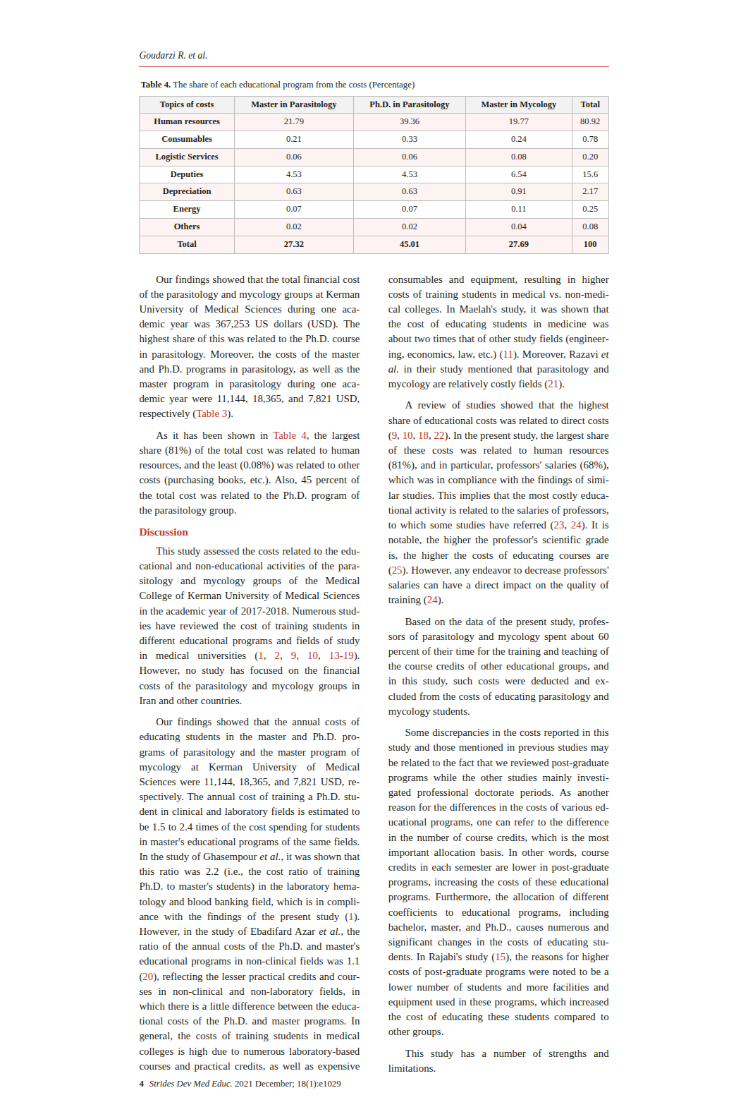Goudarzi R. et al.
Table 4. The share of each educational program from the costs (Percentage)
| Topics of costs | Master in Parasitology | Ph.D. in Parasitology | Master in Mycology | Total |
| --- | --- | --- | --- | --- |
| Human resources | 21.79 | 39.36 | 19.77 | 80.92 |
| Consumables | 0.21 | 0.33 | 0.24 | 0.78 |
| Logistic Services | 0.06 | 0.06 | 0.08 | 0.20 |
| Deputies | 4.53 | 4.53 | 6.54 | 15.6 |
| Depreciation | 0.63 | 0.63 | 0.91 | 2.17 |
| Energy | 0.07 | 0.07 | 0.11 | 0.25 |
| Others | 0.02 | 0.02 | 0.04 | 0.08 |
| Total | 27.32 | 45.01 | 27.69 | 100 |
Our findings showed that the total financial cost of the parasitology and mycology groups at Kerman University of Medical Sciences during one academic year was 367,253 US dollars (USD). The highest share of this was related to the Ph.D. course in parasitology. Moreover, the costs of the master and Ph.D. programs in parasitology, as well as the master program in parasitology during one academic year were 11,144, 18,365, and 7,821 USD, respectively (Table 3).
As it has been shown in Table 4, the largest share (81%) of the total cost was related to human resources, and the least (0.08%) was related to other costs (purchasing books, etc.). Also, 45 percent of the total cost was related to the Ph.D. program of the parasitology group.
Discussion
This study assessed the costs related to the educational and non-educational activities of the parasitology and mycology groups of the Medical College of Kerman University of Medical Sciences in the academic year of 2017-2018. Numerous studies have reviewed the cost of training students in different educational programs and fields of study in medical universities (1, 2, 9, 10, 13-19). However, no study has focused on the financial costs of the parasitology and mycology groups in Iran and other countries.
Our findings showed that the annual costs of educating students in the master and Ph.D. programs of parasitology and the master program of mycology at Kerman University of Medical Sciences were 11,144, 18,365, and 7,821 USD, respectively. The annual cost of training a Ph.D. student in clinical and laboratory fields is estimated to be 1.5 to 2.4 times of the cost spending for students in master's educational programs of the same fields. In the study of Ghasempour et al., it was shown that this ratio was 2.2 (i.e., the cost ratio of training Ph.D. to master's students) in the laboratory hematology and blood banking field, which is in compliance with the findings of the present study (1). However, in the study of Ebadifard Azar et al., the ratio of the annual costs of the Ph.D. and master's educational programs in non-clinical fields was 1.1 (20), reflecting the lesser practical credits and courses in non-clinical and non-laboratory fields, in which there is a little difference between the educational costs of the Ph.D. and master programs. In general, the costs of training students in medical colleges is high due to numerous laboratory-based courses and practical credits, as well as expensive consumables and equipment, resulting in higher costs of training students in medical vs. non-medical colleges. In Maelah's study, it was shown that the cost of educating students in medicine was about two times that of other study fields (engineering, economics, law, etc.) (11). Moreover, Razavi et al. in their study mentioned that parasitology and mycology are relatively costly fields (21).
A review of studies showed that the highest share of educational costs was related to direct costs (9, 10, 18, 22). In the present study, the largest share of these costs was related to human resources (81%), and in particular, professors' salaries (68%), which was in compliance with the findings of similar studies. This implies that the most costly educational activity is related to the salaries of professors, to which some studies have referred (23, 24). It is notable, the higher the professor's scientific grade is, the higher the costs of educating courses are (25). However, any endeavor to decrease professors' salaries can have a direct impact on the quality of training (24).
Based on the data of the present study, professors of parasitology and mycology spent about 60 percent of their time for the training and teaching of the course credits of other educational groups, and in this study, such costs were deducted and excluded from the costs of educating parasitology and mycology students.
Some discrepancies in the costs reported in this study and those mentioned in previous studies may be related to the fact that we reviewed post-graduate programs while the other studies mainly investigated professional doctorate periods. As another reason for the differences in the costs of various educational programs, one can refer to the difference in the number of course credits, which is the most important allocation basis. In other words, course credits in each semester are lower in post-graduate programs, increasing the costs of these educational programs. Furthermore, the allocation of different coefficients to educational programs, including bachelor, master, and Ph.D., causes numerous and significant changes in the costs of educating students. In Rajabi's study (15), the reasons for higher costs of post-graduate programs were noted to be a lower number of students and more facilities and equipment used in these programs, which increased the cost of educating these students compared to other groups.
This study has a number of strengths and limitations.
4 Strides Dev Med Educ. 2021 December; 18(1):e1029